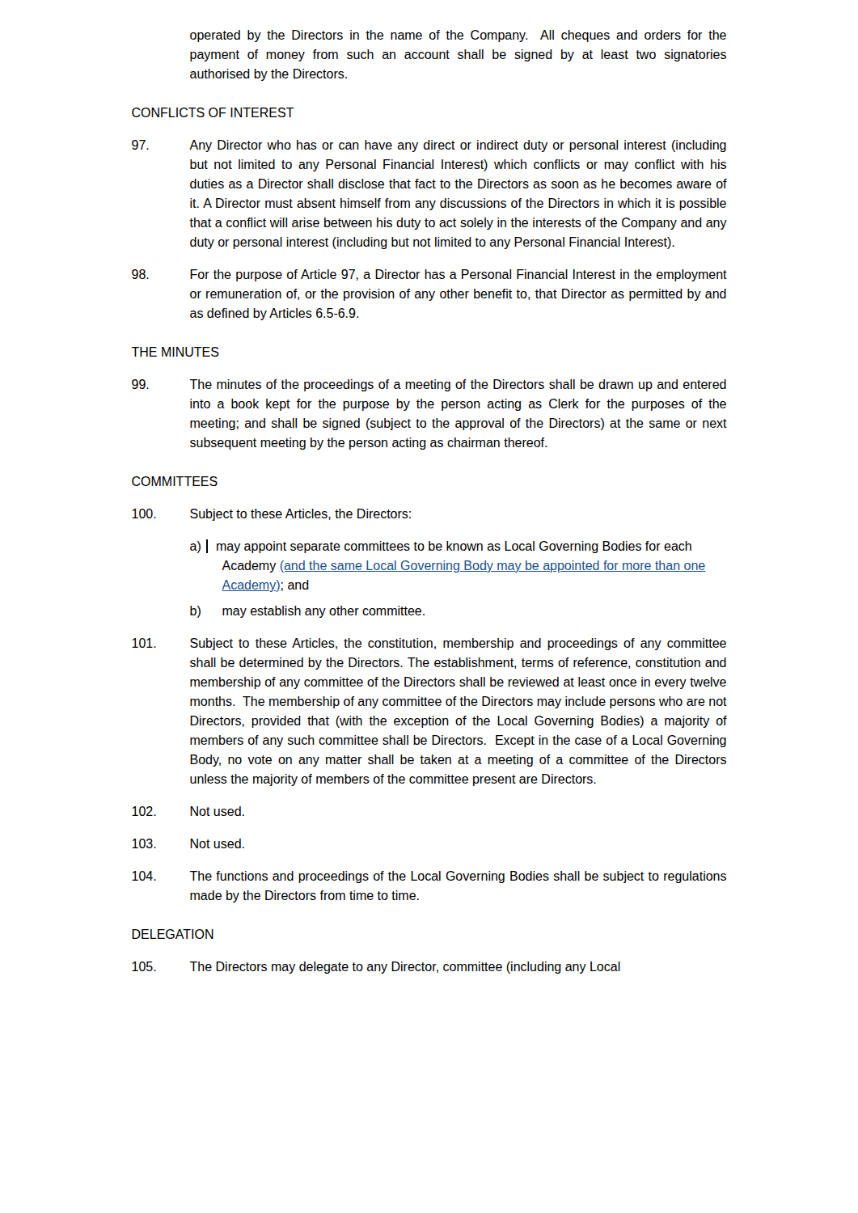operated by the Directors in the name of the Company. All cheques and orders for the payment of money from such an account shall be signed by at least two signatories authorised by the Directors.
Conflicts of Interest
97.
Any Director who has or can have any direct or indirect duty or personal interest (including but not limited to any Personal Financial Interest) which conflicts or may conflict with his duties as a Director shall disclose that fact to the Directors as soon as he becomes aware of it. A Director must absent himself from any discussions of the Directors in which it is possible that a conflict will arise between his duty to act solely in the interests of the Company and any duty or personal interest (including but not limited to any Personal Financial Interest).
98.
For the purpose of Article 97, a Director has a Personal Financial Interest in the employment or remuneration of, or the provision of any other benefit to, that Director as permitted by and as defined by Articles 6.5-6.9.
The Minutes
99.
The minutes of the proceedings of a meeting of the Directors shall be drawn up and entered into a book kept for the purpose by the person acting as Clerk for the purposes of the meeting; and shall be signed (subject to the approval of the Directors) at the same or next subsequent meeting by the person acting as chairman thereof.
Committees
100.
Subject to these Articles, the Directors:
a) may appoint separate committees to be known as Local Governing Bodies for each Academy (and the same Local Governing Body may be appointed for more than one Academy); and
b) may establish any other committee.
101.
Subject to these Articles, the constitution, membership and proceedings of any committee shall be determined by the Directors. The establishment, terms of reference, constitution and membership of any committee of the Directors shall be reviewed at least once in every twelve months. The membership of any committee of the Directors may include persons who are not Directors, provided that (with the exception of the Local Governing Bodies) a majority of members of any such committee shall be Directors. Except in the case of a Local Governing Body, no vote on any matter shall be taken at a meeting of a committee of the Directors unless the majority of members of the committee present are Directors.
102.
Not used.
103.
Not used.
104.
The functions and proceedings of the Local Governing Bodies shall be subject to regulations made by the Directors from time to time.
Delegation
105.
The Directors may delegate to any Director, committee (including any Local